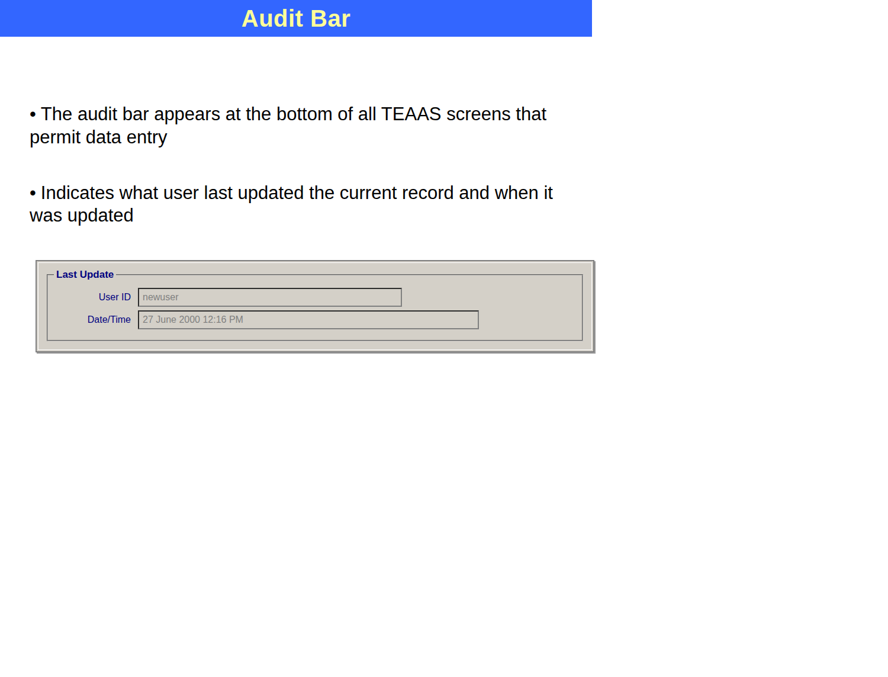Audit Bar
•The audit bar appears at the bottom of all TEAAS screens that permit data entry
•Indicates what user last updated the current record and when it was updated
Last Update
User ID
newuser
Date/Time
27 June 2000 12:16 PM